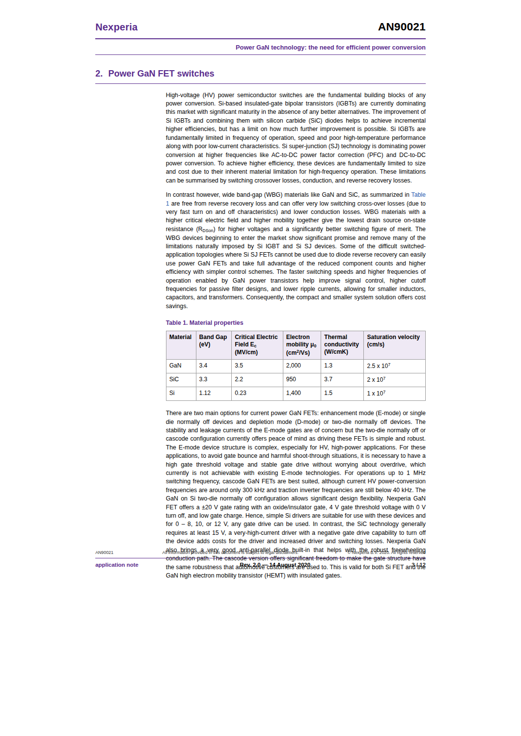Nexperia
AN90021
Power GaN technology: the need for efficient power conversion
2. Power GaN FET switches
High-voltage (HV) power semiconductor switches are the fundamental building blocks of any power conversion. Si-based insulated-gate bipolar transistors (IGBTs) are currently dominating this market with significant maturity in the absence of any better alternatives. The improvement of Si IGBTs and combining them with silicon carbide (SiC) diodes helps to achieve incremental higher efficiencies, but has a limit on how much further improvement is possible. Si IGBTs are fundamentally limited in frequency of operation, speed and poor high-temperature performance along with poor low-current characteristics. Si super-junction (SJ) technology is dominating power conversion at higher frequencies like AC-to-DC power factor correction (PFC) and DC-to-DC power conversion. To achieve higher efficiency, these devices are fundamentally limited to size and cost due to their inherent material limitation for high-frequency operation. These limitations can be summarised by switching crossover losses, conduction, and reverse recovery losses.
In contrast however, wide band-gap (WBG) materials like GaN and SiC, as summarized in Table 1 are free from reverse recovery loss and can offer very low switching cross-over losses (due to very fast turn on and off characteristics) and lower conduction losses. WBG materials with a higher critical electric field and higher mobility together give the lowest drain source on-state resistance (RDSon) for higher voltages and a significantly better switching figure of merit. The WBG devices beginning to enter the market show significant promise and remove many of the limitations naturally imposed by Si IGBT and Si SJ devices. Some of the difficult switched-application topologies where Si SJ FETs cannot be used due to diode reverse recovery can easily use power GaN FETs and take full advantage of the reduced component counts and higher efficiency with simpler control schemes. The faster switching speeds and higher frequencies of operation enabled by GaN power transistors help improve signal control, higher cutoff frequencies for passive filter designs, and lower ripple currents, allowing for smaller inductors, capacitors, and transformers. Consequently, the compact and smaller system solution offers cost savings.
Table 1. Material properties
| Material | Band Gap (eV) | Critical Electric Field E c (MV/cm) | Electron mobility μ 0 (cm 2 /Vs) | Thermal conductivity (W/cmK) | Saturation velocity (cm/s) |
| --- | --- | --- | --- | --- | --- |
| GaN | 3.4 | 3.5 | 2,000 | 1.3 | 2.5 x 10 7 |
| SiC | 3.3 | 2.2 | 950 | 3.7 | 2 x 10 7 |
| Si | 1.12 | 0.23 | 1,400 | 1.5 | 1 x 10 7 |
There are two main options for current power GaN FETs: enhancement mode (E-mode) or single die normally off devices and depletion mode (D-mode) or two-die normally off devices. The stability and leakage currents of the E-mode gates are of concern but the two-die normally off or cascode configuration currently offers peace of mind as driving these FETs is simple and robust. The E-mode device structure is complex, especially for HV, high-power applications. For these applications, to avoid gate bounce and harmful shoot-through situations, it is necessary to have a high gate threshold voltage and stable gate drive without worrying about overdrive, which currently is not achievable with existing E-mode technologies. For operations up to 1 MHz switching frequency, cascode GaN FETs are best suited, although current HV power-conversion frequencies are around only 300 kHz and traction inverter frequencies are still below 40 kHz. The GaN on Si two-die normally off configuration allows significant design flexibility. Nexperia GaN FET offers a ±20 V gate rating with an oxide/insulator gate, 4 V gate threshold voltage with 0 V turn off, and low gate charge. Hence, simple Si drivers are suitable for use with these devices and for 0 – 8, 10, or 12 V, any gate drive can be used. In contrast, the SiC technology generally requires at least 15 V, a very-high-current driver with a negative gate drive capability to turn off the device adds costs for the driver and increased driver and switching losses. Nexperia GaN also brings a very good anti-parallel diode built-in that helps with the robust freewheeling conduction path. The cascode version offers significant freedom to make the gate structure have the same robustness that automotive customers are used to. This is valid for both Si FET and the GaN high electron mobility transistor (HEMT) with insulated gates.
AN90021
All information provided in this document is subject to legal disclaimers.
© Nexperia B.V. 2020. All rights reserved
application note
Rev. 2.0 — 14 August 2020
3 / 12